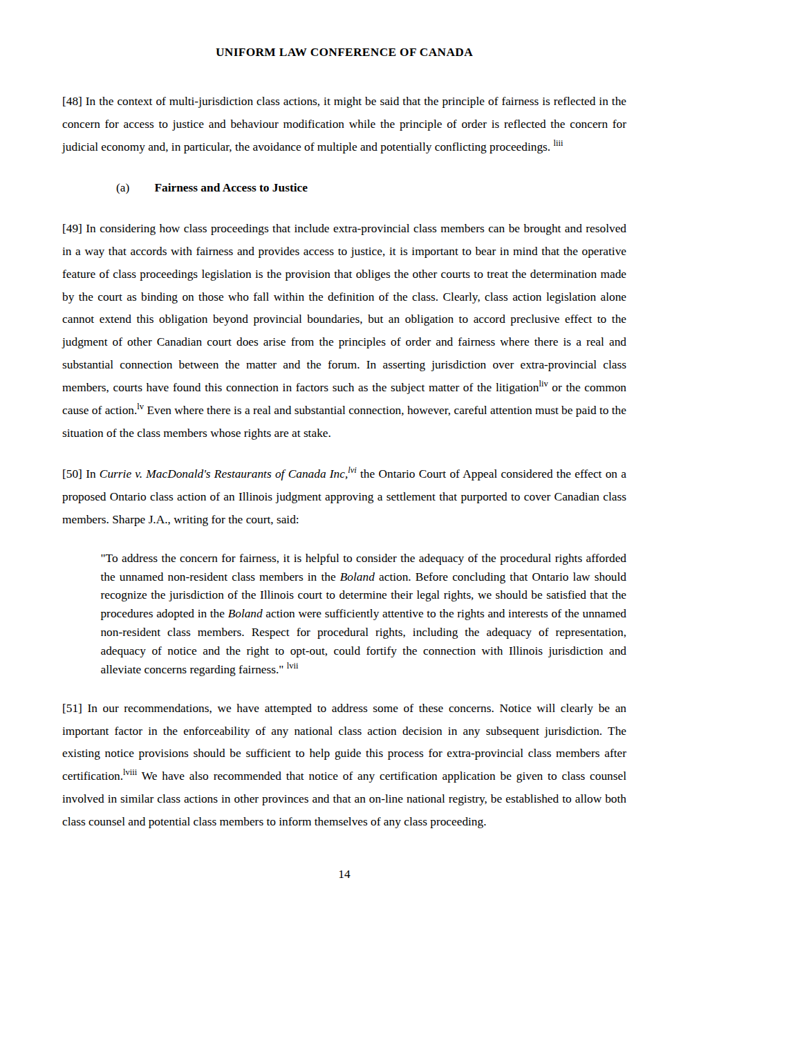UNIFORM LAW CONFERENCE OF CANADA
[48] In the context of multi-jurisdiction class actions, it might be said that the principle of fairness is reflected in the concern for access to justice and behaviour modification while the principle of order is reflected the concern for judicial economy and, in particular, the avoidance of multiple and potentially conflicting proceedings. liii
(a) Fairness and Access to Justice
[49] In considering how class proceedings that include extra-provincial class members can be brought and resolved in a way that accords with fairness and provides access to justice, it is important to bear in mind that the operative feature of class proceedings legislation is the provision that obliges the other courts to treat the determination made by the court as binding on those who fall within the definition of the class. Clearly, class action legislation alone cannot extend this obligation beyond provincial boundaries, but an obligation to accord preclusive effect to the judgment of other Canadian court does arise from the principles of order and fairness where there is a real and substantial connection between the matter and the forum. In asserting jurisdiction over extra-provincial class members, courts have found this connection in factors such as the subject matter of the litigationliv or the common cause of action.lv Even where there is a real and substantial connection, however, careful attention must be paid to the situation of the class members whose rights are at stake.
[50] In Currie v. MacDonald's Restaurants of Canada Inc,lvi the Ontario Court of Appeal considered the effect on a proposed Ontario class action of an Illinois judgment approving a settlement that purported to cover Canadian class members. Sharpe J.A., writing for the court, said:
"To address the concern for fairness, it is helpful to consider the adequacy of the procedural rights afforded the unnamed non-resident class members in the Boland action. Before concluding that Ontario law should recognize the jurisdiction of the Illinois court to determine their legal rights, we should be satisfied that the procedures adopted in the Boland action were sufficiently attentive to the rights and interests of the unnamed non-resident class members. Respect for procedural rights, including the adequacy of representation, adequacy of notice and the right to opt-out, could fortify the connection with Illinois jurisdiction and alleviate concerns regarding fairness." lvii
[51] In our recommendations, we have attempted to address some of these concerns. Notice will clearly be an important factor in the enforceability of any national class action decision in any subsequent jurisdiction. The existing notice provisions should be sufficient to help guide this process for extra-provincial class members after certification.lviii We have also recommended that notice of any certification application be given to class counsel involved in similar class actions in other provinces and that an on-line national registry, be established to allow both class counsel and potential class members to inform themselves of any class proceeding.
14